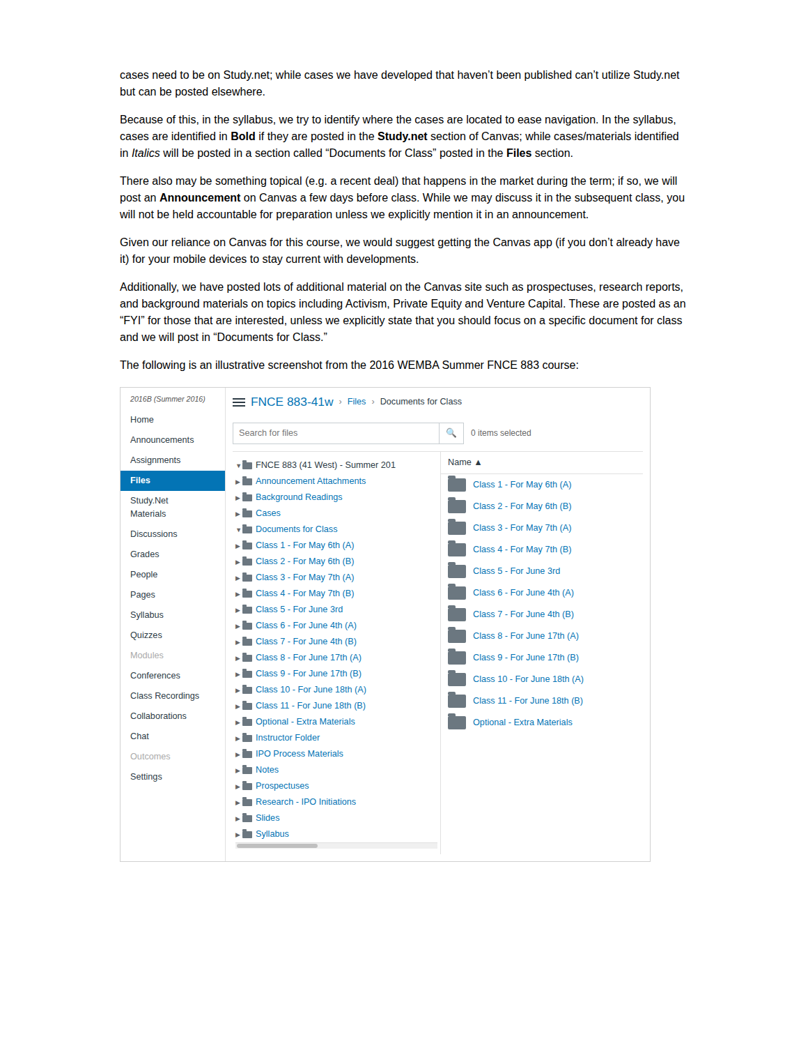cases need to be on Study.net; while cases we have developed that haven’t been published can’t utilize Study.net but can be posted elsewhere.
Because of this, in the syllabus, we try to identify where the cases are located to ease navigation. In the syllabus, cases are identified in Bold if they are posted in the Study.net section of Canvas; while cases/materials identified in Italics will be posted in a section called “Documents for Class” posted in the Files section.
There also may be something topical (e.g. a recent deal) that happens in the market during the term; if so, we will post an Announcement on Canvas a few days before class. While we may discuss it in the subsequent class, you will not be held accountable for preparation unless we explicitly mention it in an announcement.
Given our reliance on Canvas for this course, we would suggest getting the Canvas app (if you don’t already have it) for your mobile devices to stay current with developments.
Additionally, we have posted lots of additional material on the Canvas site such as prospectuses, research reports, and background materials on topics including Activism, Private Equity and Venture Capital. These are posted as an “FYI” for those that are interested, unless we explicitly state that you should focus on a specific document for class and we will post in “Documents for Class.”
The following is an illustrative screenshot from the 2016 WEMBA Summer FNCE 883 course:
2016B (Summer 2016)
Home
Announcements
Assignments
Files
Study.Net
Materials
Discussions
Grades
People
Pages
Syllabus
Quizzes
Modules
Conferences
Class Recordings
Collaborations
Chat
Outcomes
Settings
FNCE 883-41w › Files › Documents for Class
🔍
0 items selected
▼ FNCE 883 (41 West) - Summer 201
▶ Announcement Attachments
▶ Background Readings
▶ Cases
▼ Documents for Class
▶ Class 1 - For May 6th (A)
▶ Class 2 - For May 6th (B)
▶ Class 3 - For May 7th (A)
▶ Class 4 - For May 7th (B)
▶ Class 5 - For June 3rd
▶ Class 6 - For June 4th (A)
▶ Class 7 - For June 4th (B)
▶ Class 8 - For June 17th (A)
▶ Class 9 - For June 17th (B)
▶ Class 10 - For June 18th (A)
▶ Class 11 - For June 18th (B)
▶ Optional - Extra Materials
▶ Instructor Folder
▶ IPO Process Materials
▶ Notes
▶ Prospectuses
▶ Research - IPO Initiations
▶ Slides
▶ Syllabus
Name ▲
Class 1 - For May 6th (A)
Class 2 - For May 6th (B)
Class 3 - For May 7th (A)
Class 4 - For May 7th (B)
Class 5 - For June 3rd
Class 6 - For June 4th (A)
Class 7 - For June 4th (B)
Class 8 - For June 17th (A)
Class 9 - For June 17th (B)
Class 10 - For June 18th (A)
Class 11 - For June 18th (B)
Optional - Extra Materials